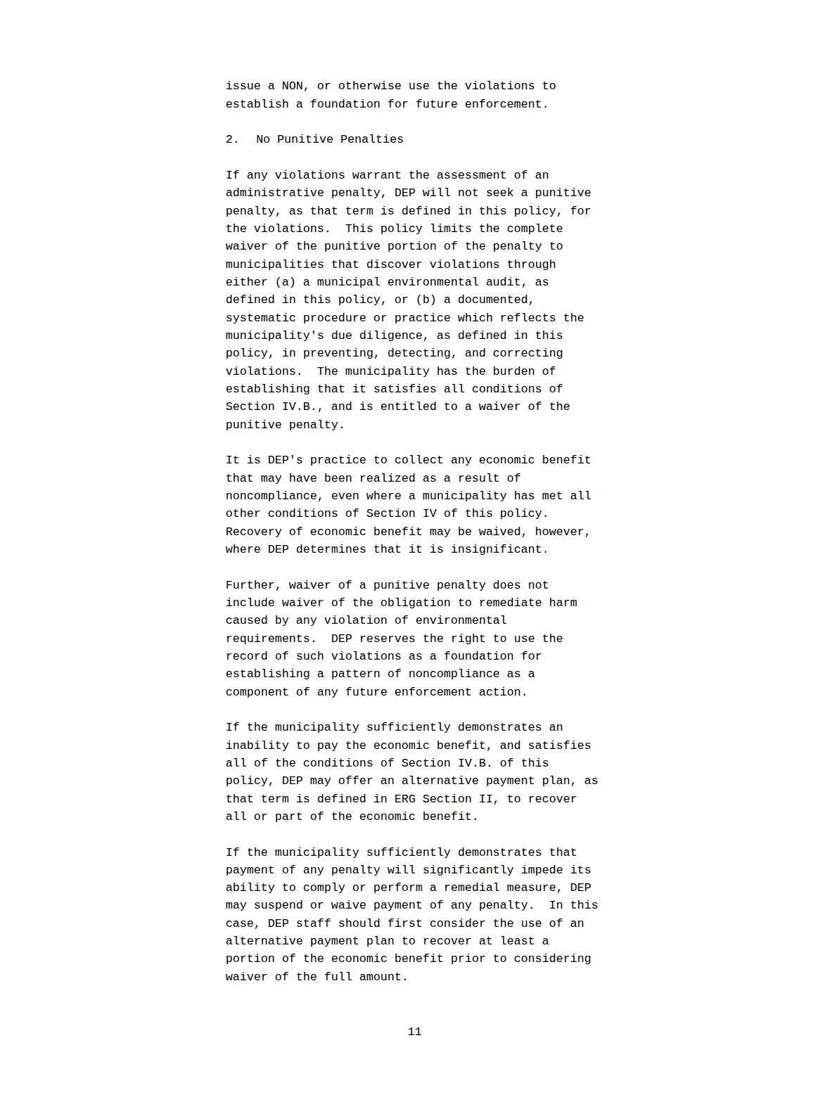issue a NON, or otherwise use the violations to establish a foundation for future enforcement.
2. No Punitive Penalties
If any violations warrant the assessment of an administrative penalty, DEP will not seek a punitive penalty, as that term is defined in this policy, for the violations. This policy limits the complete waiver of the punitive portion of the penalty to municipalities that discover violations through either (a) a municipal environmental audit, as defined in this policy, or (b) a documented, systematic procedure or practice which reflects the municipality's due diligence, as defined in this policy, in preventing, detecting, and correcting violations. The municipality has the burden of establishing that it satisfies all conditions of Section IV.B., and is entitled to a waiver of the punitive penalty.
It is DEP's practice to collect any economic benefit that may have been realized as a result of noncompliance, even where a municipality has met all other conditions of Section IV of this policy. Recovery of economic benefit may be waived, however, where DEP determines that it is insignificant.
Further, waiver of a punitive penalty does not include waiver of the obligation to remediate harm caused by any violation of environmental requirements. DEP reserves the right to use the record of such violations as a foundation for establishing a pattern of noncompliance as a component of any future enforcement action.
If the municipality sufficiently demonstrates an inability to pay the economic benefit, and satisfies all of the conditions of Section IV.B. of this policy, DEP may offer an alternative payment plan, as that term is defined in ERG Section II, to recover all or part of the economic benefit.
If the municipality sufficiently demonstrates that payment of any penalty will significantly impede its ability to comply or perform a remedial measure, DEP may suspend or waive payment of any penalty. In this case, DEP staff should first consider the use of an alternative payment plan to recover at least a portion of the economic benefit prior to considering waiver of the full amount.
11